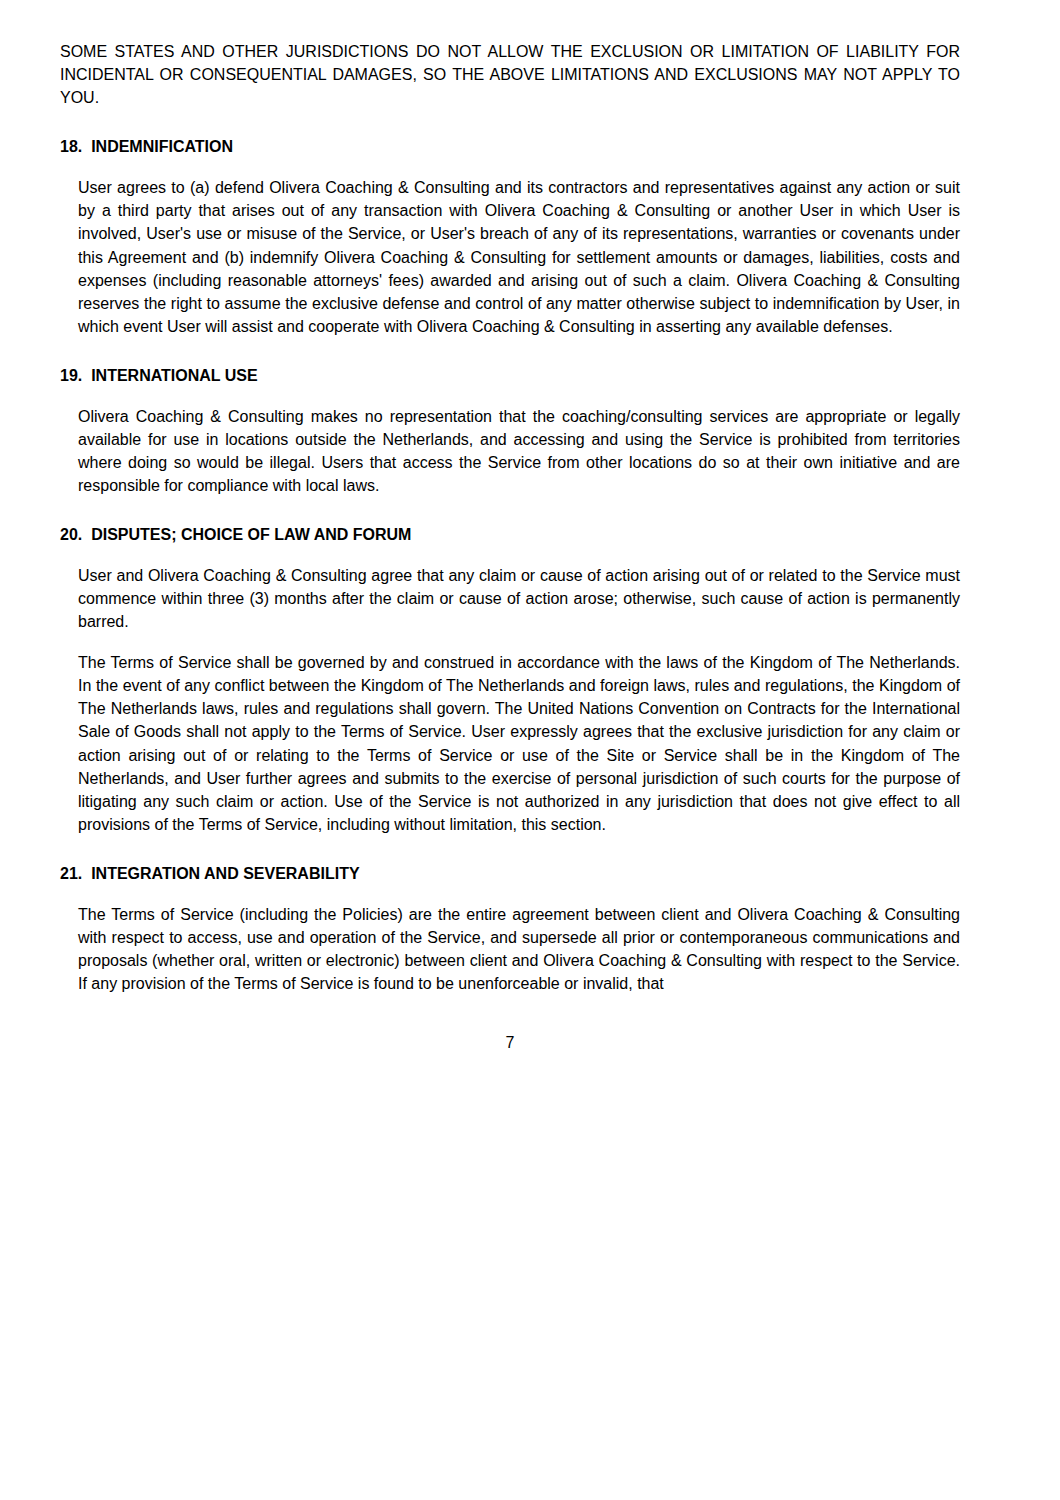SOME STATES AND OTHER JURISDICTIONS DO NOT ALLOW THE EXCLUSION OR LIMITATION OF LIABILITY FOR INCIDENTAL OR CONSEQUENTIAL DAMAGES, SO THE ABOVE LIMITATIONS AND EXCLUSIONS MAY NOT APPLY TO YOU.
18. INDEMNIFICATION
User agrees to (a) defend Olivera Coaching & Consulting and its contractors and representatives against any action or suit by a third party that arises out of any transaction with Olivera Coaching & Consulting or another User in which User is involved, User's use or misuse of the Service, or User's breach of any of its representations, warranties or covenants under this Agreement and (b) indemnify Olivera Coaching & Consulting for settlement amounts or damages, liabilities, costs and expenses (including reasonable attorneys' fees) awarded and arising out of such a claim. Olivera Coaching & Consulting reserves the right to assume the exclusive defense and control of any matter otherwise subject to indemnification by User, in which event User will assist and cooperate with Olivera Coaching & Consulting in asserting any available defenses.
19. INTERNATIONAL USE
Olivera Coaching & Consulting makes no representation that the coaching/consulting services are appropriate or legally available for use in locations outside the Netherlands, and accessing and using the Service is prohibited from territories where doing so would be illegal. Users that access the Service from other locations do so at their own initiative and are responsible for compliance with local laws.
20. DISPUTES; CHOICE OF LAW AND FORUM
User and Olivera Coaching & Consulting agree that any claim or cause of action arising out of or related to the Service must commence within three (3) months after the claim or cause of action arose; otherwise, such cause of action is permanently barred.
The Terms of Service shall be governed by and construed in accordance with the laws of the Kingdom of The Netherlands. In the event of any conflict between the Kingdom of The Netherlands and foreign laws, rules and regulations, the Kingdom of The Netherlands laws, rules and regulations shall govern. The United Nations Convention on Contracts for the International Sale of Goods shall not apply to the Terms of Service. User expressly agrees that the exclusive jurisdiction for any claim or action arising out of or relating to the Terms of Service or use of the Site or Service shall be in the Kingdom of The Netherlands, and User further agrees and submits to the exercise of personal jurisdiction of such courts for the purpose of litigating any such claim or action. Use of the Service is not authorized in any jurisdiction that does not give effect to all provisions of the Terms of Service, including without limitation, this section.
21. INTEGRATION AND SEVERABILITY
The Terms of Service (including the Policies) are the entire agreement between client and Olivera Coaching & Consulting with respect to access, use and operation of the Service, and supersede all prior or contemporaneous communications and proposals (whether oral, written or electronic) between client and Olivera Coaching & Consulting with respect to the Service. If any provision of the Terms of Service is found to be unenforceable or invalid, that
7